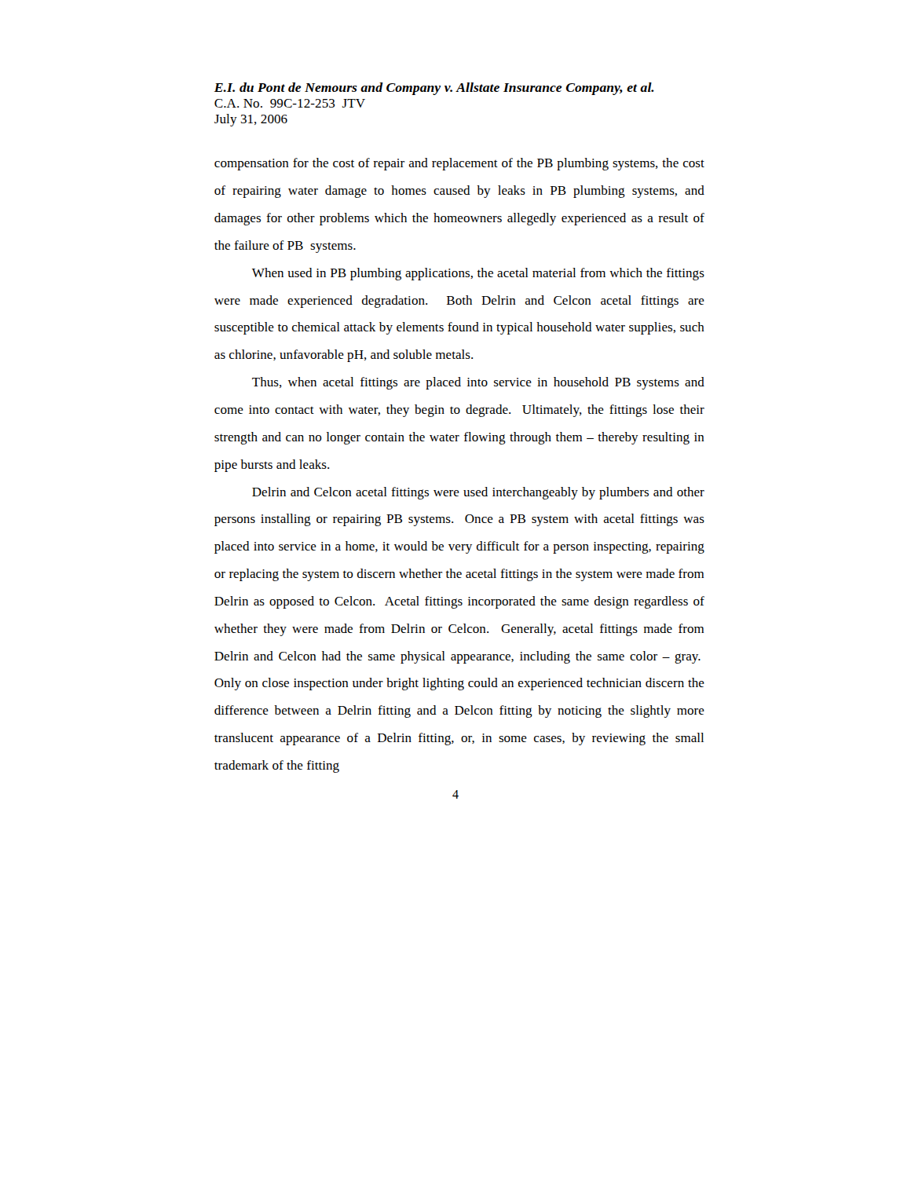E.I. du Pont de Nemours and Company v. Allstate Insurance Company, et al.
C.A. No. 99C-12-253 JTV
July 31, 2006
compensation for the cost of repair and replacement of the PB plumbing systems, the cost of repairing water damage to homes caused by leaks in PB plumbing systems, and damages for other problems which the homeowners allegedly experienced as a result of the failure of PB systems.
When used in PB plumbing applications, the acetal material from which the fittings were made experienced degradation. Both Delrin and Celcon acetal fittings are susceptible to chemical attack by elements found in typical household water supplies, such as chlorine, unfavorable pH, and soluble metals.
Thus, when acetal fittings are placed into service in household PB systems and come into contact with water, they begin to degrade. Ultimately, the fittings lose their strength and can no longer contain the water flowing through them – thereby resulting in pipe bursts and leaks.
Delrin and Celcon acetal fittings were used interchangeably by plumbers and other persons installing or repairing PB systems. Once a PB system with acetal fittings was placed into service in a home, it would be very difficult for a person inspecting, repairing or replacing the system to discern whether the acetal fittings in the system were made from Delrin as opposed to Celcon. Acetal fittings incorporated the same design regardless of whether they were made from Delrin or Celcon. Generally, acetal fittings made from Delrin and Celcon had the same physical appearance, including the same color – gray. Only on close inspection under bright lighting could an experienced technician discern the difference between a Delrin fitting and a Delcon fitting by noticing the slightly more translucent appearance of a Delrin fitting, or, in some cases, by reviewing the small trademark of the fitting
4